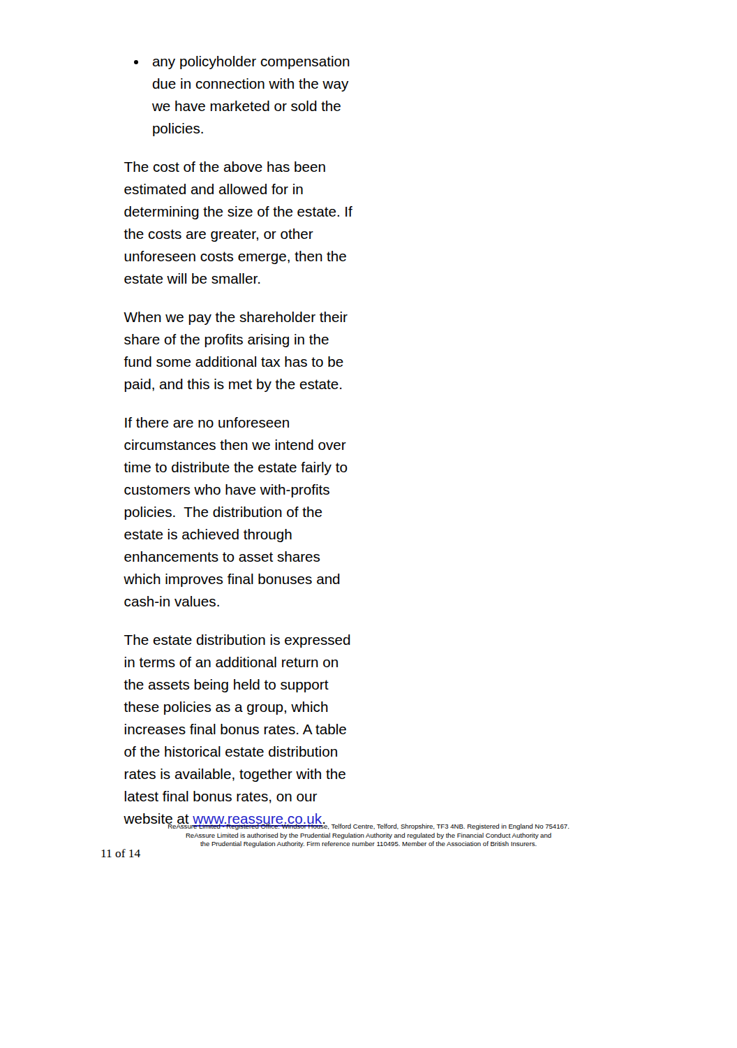any policyholder compensation due in connection with the way we have marketed or sold the policies.
The cost of the above has been estimated and allowed for in determining the size of the estate. If the costs are greater, or other unforeseen costs emerge, then the estate will be smaller.
When we pay the shareholder their share of the profits arising in the fund some additional tax has to be paid, and this is met by the estate.
If there are no unforeseen circumstances then we intend over time to distribute the estate fairly to customers who have with-profits policies. The distribution of the estate is achieved through enhancements to asset shares which improves final bonuses and cash-in values.
The estate distribution is expressed in terms of an additional return on the assets being held to support these policies as a group, which increases final bonus rates. A table of the historical estate distribution rates is available, together with the latest final bonus rates, on our website at www.reassure.co.uk.
ReAssure Limited - Registered Office: Windsor House, Telford Centre, Telford, Shropshire, TF3 4NB. Registered in England No 754167.
ReAssure Limited is authorised by the Prudential Regulation Authority and regulated by the Financial Conduct Authority and
the Prudential Regulation Authority. Firm reference number 110495. Member of the Association of British Insurers.
11 of 14